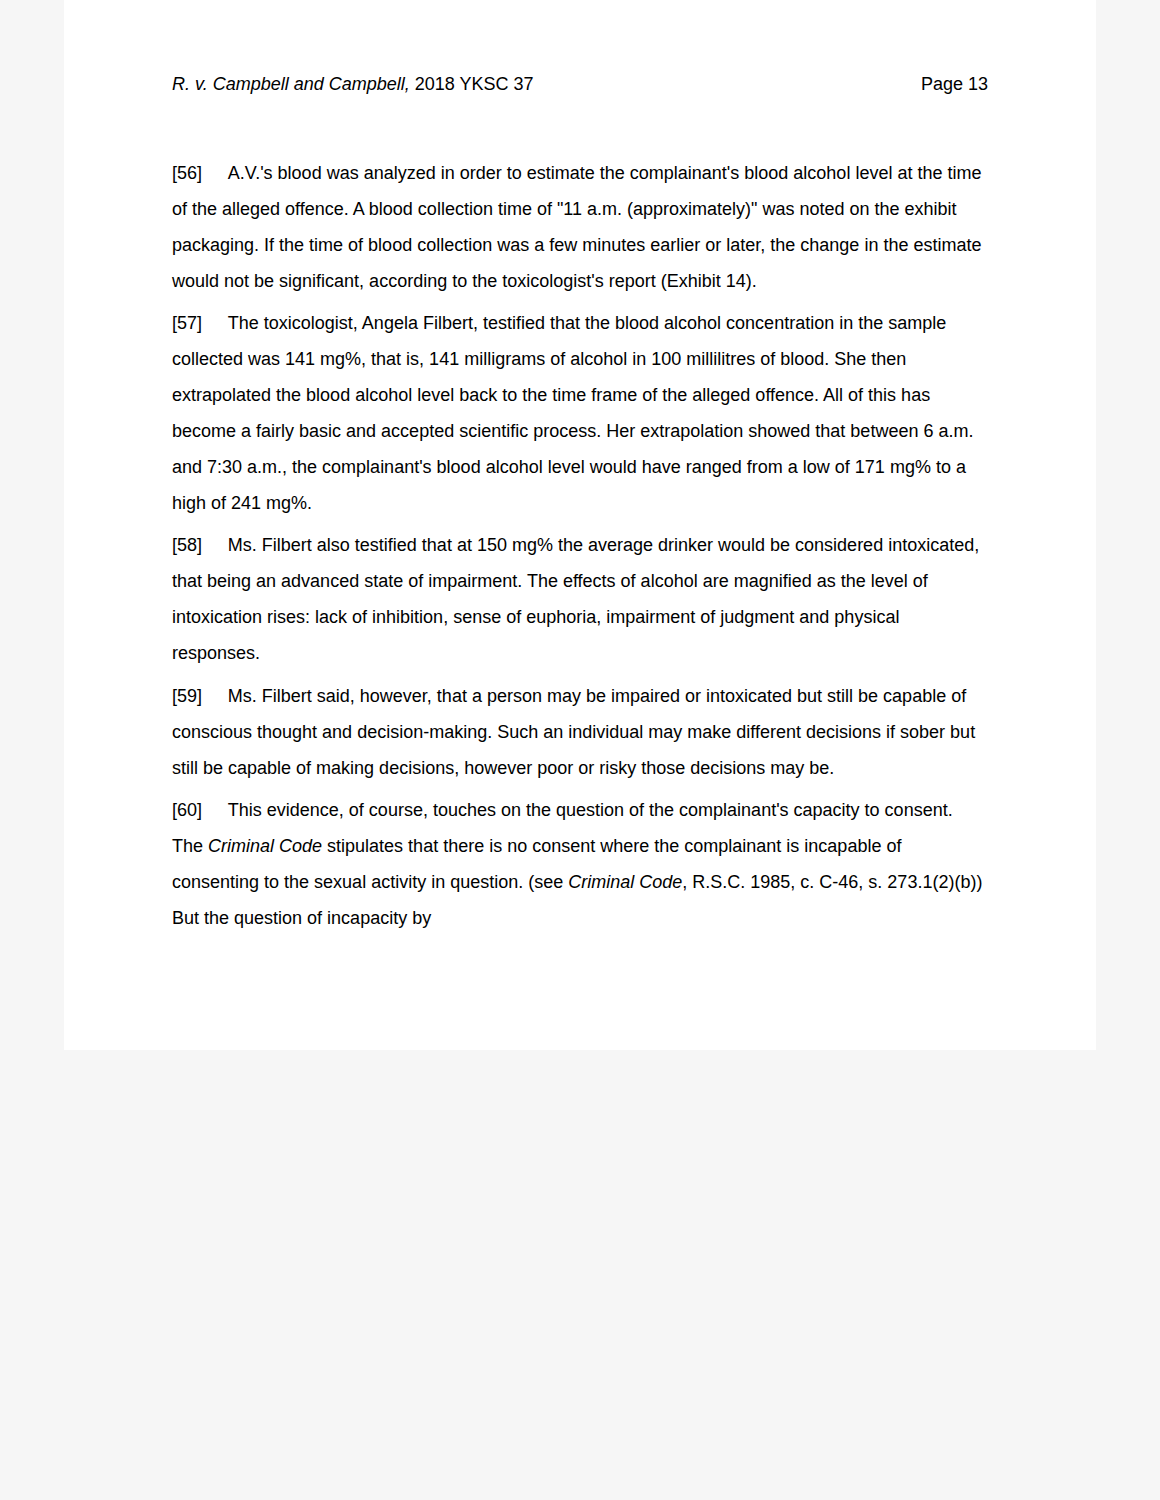R. v. Campbell and Campbell, 2018 YKSC 37 Page 13
[56] A.V.'s blood was analyzed in order to estimate the complainant's blood alcohol level at the time of the alleged offence. A blood collection time of "11 a.m. (approximately)" was noted on the exhibit packaging. If the time of blood collection was a few minutes earlier or later, the change in the estimate would not be significant, according to the toxicologist's report (Exhibit 14).
[57] The toxicologist, Angela Filbert, testified that the blood alcohol concentration in the sample collected was 141 mg%, that is, 141 milligrams of alcohol in 100 millilitres of blood. She then extrapolated the blood alcohol level back to the time frame of the alleged offence. All of this has become a fairly basic and accepted scientific process. Her extrapolation showed that between 6 a.m. and 7:30 a.m., the complainant's blood alcohol level would have ranged from a low of 171 mg% to a high of 241 mg%.
[58] Ms. Filbert also testified that at 150 mg% the average drinker would be considered intoxicated, that being an advanced state of impairment. The effects of alcohol are magnified as the level of intoxication rises: lack of inhibition, sense of euphoria, impairment of judgment and physical responses.
[59] Ms. Filbert said, however, that a person may be impaired or intoxicated but still be capable of conscious thought and decision-making. Such an individual may make different decisions if sober but still be capable of making decisions, however poor or risky those decisions may be.
[60] This evidence, of course, touches on the question of the complainant's capacity to consent. The Criminal Code stipulates that there is no consent where the complainant is incapable of consenting to the sexual activity in question. (see Criminal Code, R.S.C. 1985, c. C-46, s. 273.1(2)(b)) But the question of incapacity by